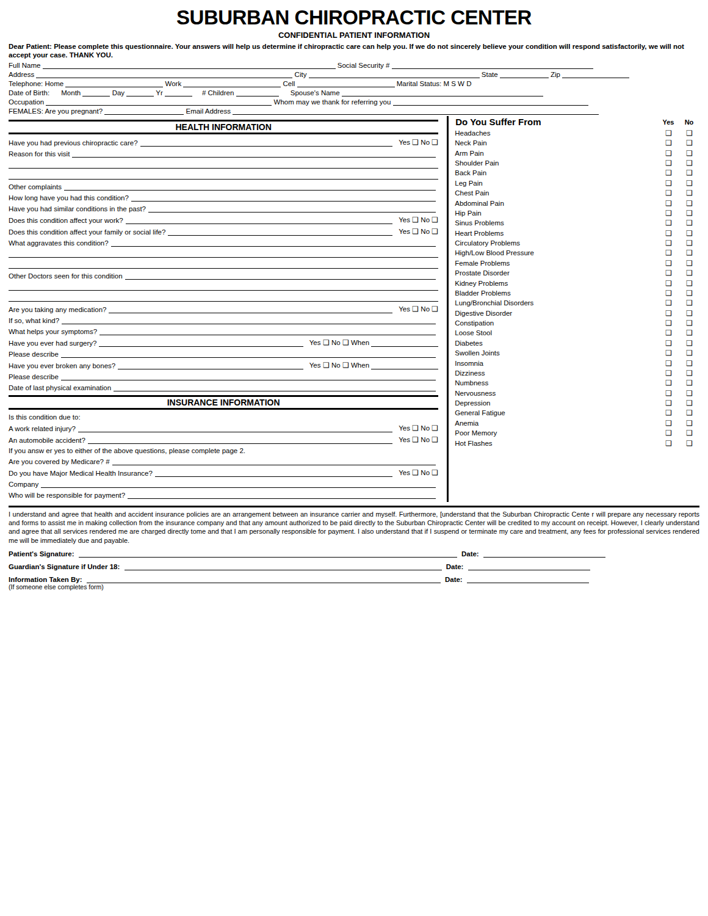SUBURBAN CHIROPRACTIC CENTER
CONFIDENTIAL PATIENT INFORMATION
Dear Patient: Please complete this questionnaire. Your answers will help us determine if chiropractic care can help you. If we do not sincerely believe your condition will respond satisfactorily, we will not accept your case. THANK YOU.
Full Name Social Security #
Address City State Zip
Telephone: Home Work Cell Marital Status: M S W D
Date of Birth: Month Day Yr # Children Spouse's Name
Occupation Whom may we thank for referring you
FEMALES: Are you pregnant? Email Address
HEALTH INFORMATION
Have you had previous chiropractic care? Yes ❑ No ❑
Reason for this visit
Other complaints
How long have you had this condition?
Have you had similar conditions in the past?
Does this condition affect your work? Yes ❑ No ❑
Does this condition affect your family or social life? Yes ❑ No ❑
What aggravates this condition?
Other Doctors seen for this condition
Are you taking any medication? Yes ❑ No ❑
If so, what kind?
What helps your symptoms?
Have you ever had surgery? Yes ❑ No ❑ When
Please describe
Have you ever broken any bones? Yes ❑ No ❑ When
Please describe
Date of last physical examination
INSURANCE INFORMATION
Is this condition due to:
A work related injury? Yes ❑ No ❑
An automobile accident? Yes ❑ No ❑
If you answ er yes to either of the above questions, please complete page 2.
Are you covered by Medicare? #
Do you have Major Medical Health Insurance? Yes ❑ No ❑
Company
Who will be responsible for payment?
| Do You Suffer From | Yes | No |
| --- | --- | --- |
| Headaches | ❑ | ❑ |
| Neck Pain | ❑ | ❑ |
| Arm Pain | ❑ | ❑ |
| Shoulder Pain | ❑ | ❑ |
| Back Pain | ❑ | ❑ |
| Leg Pain | ❑ | ❑ |
| Chest Pain | ❑ | ❑ |
| Abdominal Pain | ❑ | ❑ |
| Hip Pain | ❑ | ❑ |
| Sinus Problems | ❑ | ❑ |
| Heart Problems | ❑ | ❑ |
| Circulatory Problems | ❑ | ❑ |
| High/Low Blood Pressure | ❑ | ❑ |
| Female Problems | ❑ | ❑ |
| Prostate Disorder | ❑ | ❑ |
| Kidney Problems | ❑ | ❑ |
| Bladder Problems | ❑ | ❑ |
| Lung/Bronchial Disorders | ❑ | ❑ |
| Digestive Disorder | ❑ | ❑ |
| Constipation | ❑ | ❑ |
| Loose Stool | ❑ | ❑ |
| Diabetes | ❑ | ❑ |
| Swollen Joints | ❑ | ❑ |
| Insomnia | ❑ | ❑ |
| Dizziness | ❑ | ❑ |
| Numbness | ❑ | ❑ |
| Nervousness | ❑ | ❑ |
| Depression | ❑ | ❑ |
| General Fatigue | ❑ | ❑ |
| Anemia | ❑ | ❑ |
| Poor Memory | ❑ | ❑ |
| Hot Flashes | ❑ | ❑ |
I understand and agree that health and accident insurance policies are an arrangement between an insurance carrier and myself. Furthermore, [understand that the Suburban Chiropractic Cente r will prepare any necessary reports and forms to assist me in making collection from the insurance company and that any amount authorized to be paid directly to the Suburban Chiropractic Center will be credited to my account on receipt. However, I clearly understand and agree that all services rendered me are charged directly tome and that I am personally responsible for payment. I also understand that if I suspend or terminate my care and treatment, any fees for professional services rendered me will be immediately due and payable.
Patient's Signature: Date:
Guardian's Signature if Under 18: Date:
Information Taken By: Date:
(If someone else completes form)